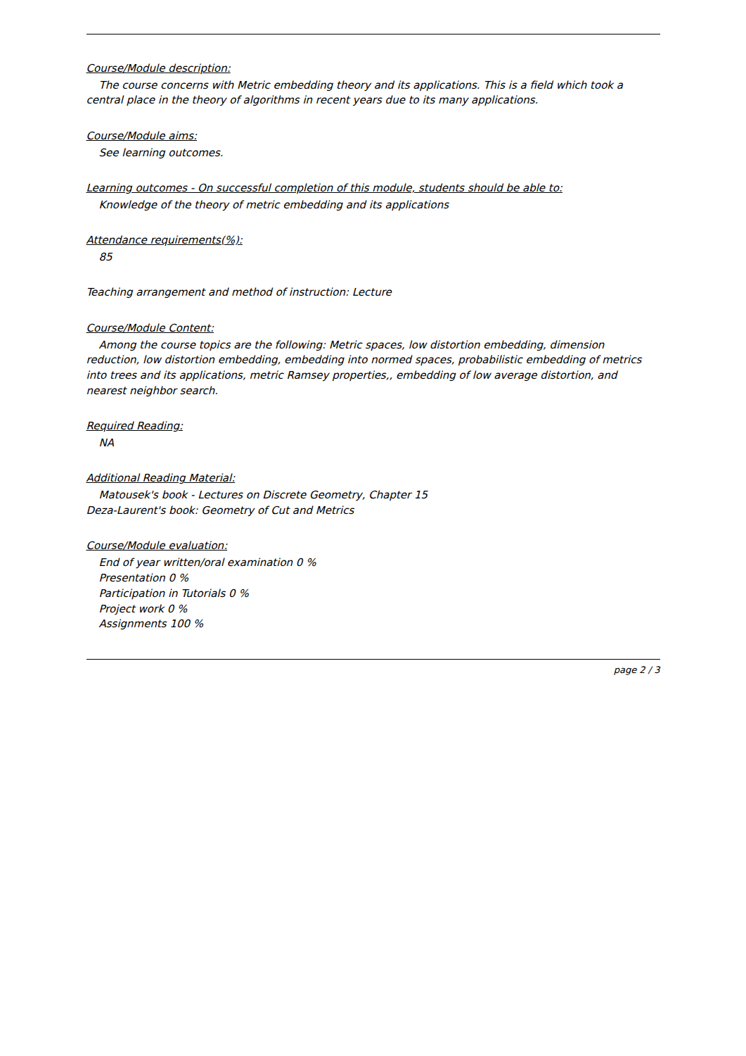Course/Module description:
The course concerns with Metric embedding theory and its applications. This is a field which took a central place in the theory of algorithms in recent years due to its many applications.
Course/Module aims:
See learning outcomes.
Learning outcomes - On successful completion of this module, students should be able to:
Knowledge of the theory of metric embedding and its applications
Attendance requirements(%):
85
Teaching arrangement and method of instruction: Lecture
Course/Module Content:
Among the course topics are the following: Metric spaces, low distortion embedding, dimension reduction, low distortion embedding, embedding into normed spaces, probabilistic embedding of metrics into trees and its applications, metric Ramsey properties,, embedding of low average distortion, and nearest neighbor search.
Required Reading:
NA
Additional Reading Material:
Matousek's book - Lectures on Discrete Geometry, Chapter 15
Deza-Laurent's book: Geometry of Cut and Metrics
Course/Module evaluation:
End of year written/oral examination 0 %
Presentation 0 %
Participation in Tutorials 0 %
Project work 0 %
Assignments 100 %
page 2 / 3